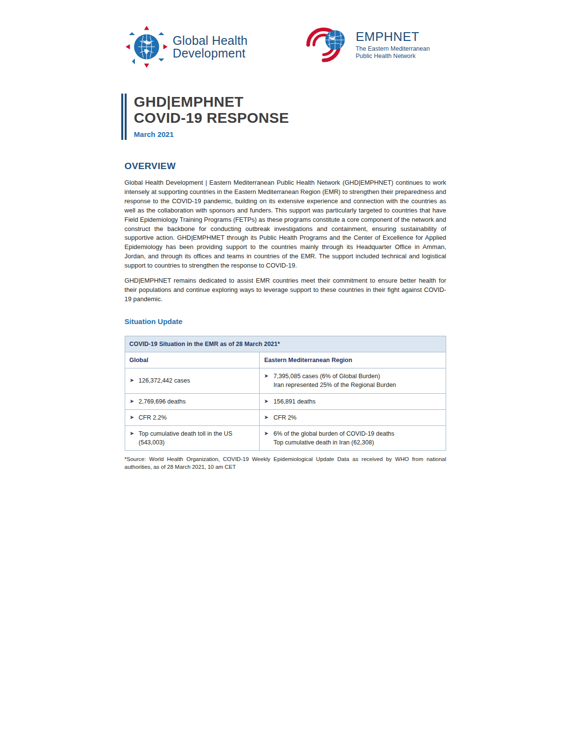Global Health
Development
EMPHNET
The Eastern Mediterranean
Public Health Network
GHD|EMPHNET
COVID-19 RESPONSE
March 2021
OVERVIEW
Global Health Development | Eastern Mediterranean Public Health Network (GHD|EMPHNET) continues to work intensely at supporting countries in the Eastern Mediterranean Region (EMR) to strengthen their preparedness and response to the COVID-19 pandemic, building on its extensive experience and connection with the countries as well as the collaboration with sponsors and funders. This support was particularly targeted to countries that have Field Epidemiology Training Programs (FETPs) as these programs constitute a core component of the network and construct the backbone for conducting outbreak investigations and containment, ensuring sustainability of supportive action. GHD|EMPHMET through its Public Health Programs and the Center of Excellence for Applied Epidemiology has been providing support to the countries mainly through its Headquarter Office in Amman, Jordan, and through its offices and teams in countries of the EMR. The support included technical and logistical support to countries to strengthen the response to COVID-19.
GHD|EMPHNET remains dedicated to assist EMR countries meet their commitment to ensure better health for their populations and continue exploring ways to leverage support to these countries in their fight against COVID-19 pandemic.
Situation Update
| COVID-19 Situation in the EMR as of 28 March 2021* |
| --- |
| Global | Eastern Mediterranean Region |
| ➤ 126,372,442 cases | ➤ 7,395,085 cases (6% of Global Burden) Iran represented 25% of the Regional Burden |
| ➤ 2,769,696 deaths | ➤ 156,891 deaths |
| ➤ CFR 2.2% | ➤ CFR 2% |
| ➤ Top cumulative death toll in the US (543,003) | ➤ 6% of the global burden of COVID-19 deaths Top cumulative death in Iran (62,308) |
*Source: World Health Organization, COVID-19 Weekly Epidemiological Update Data as received by WHO from national authorities, as of 28 March 2021, 10 am CET